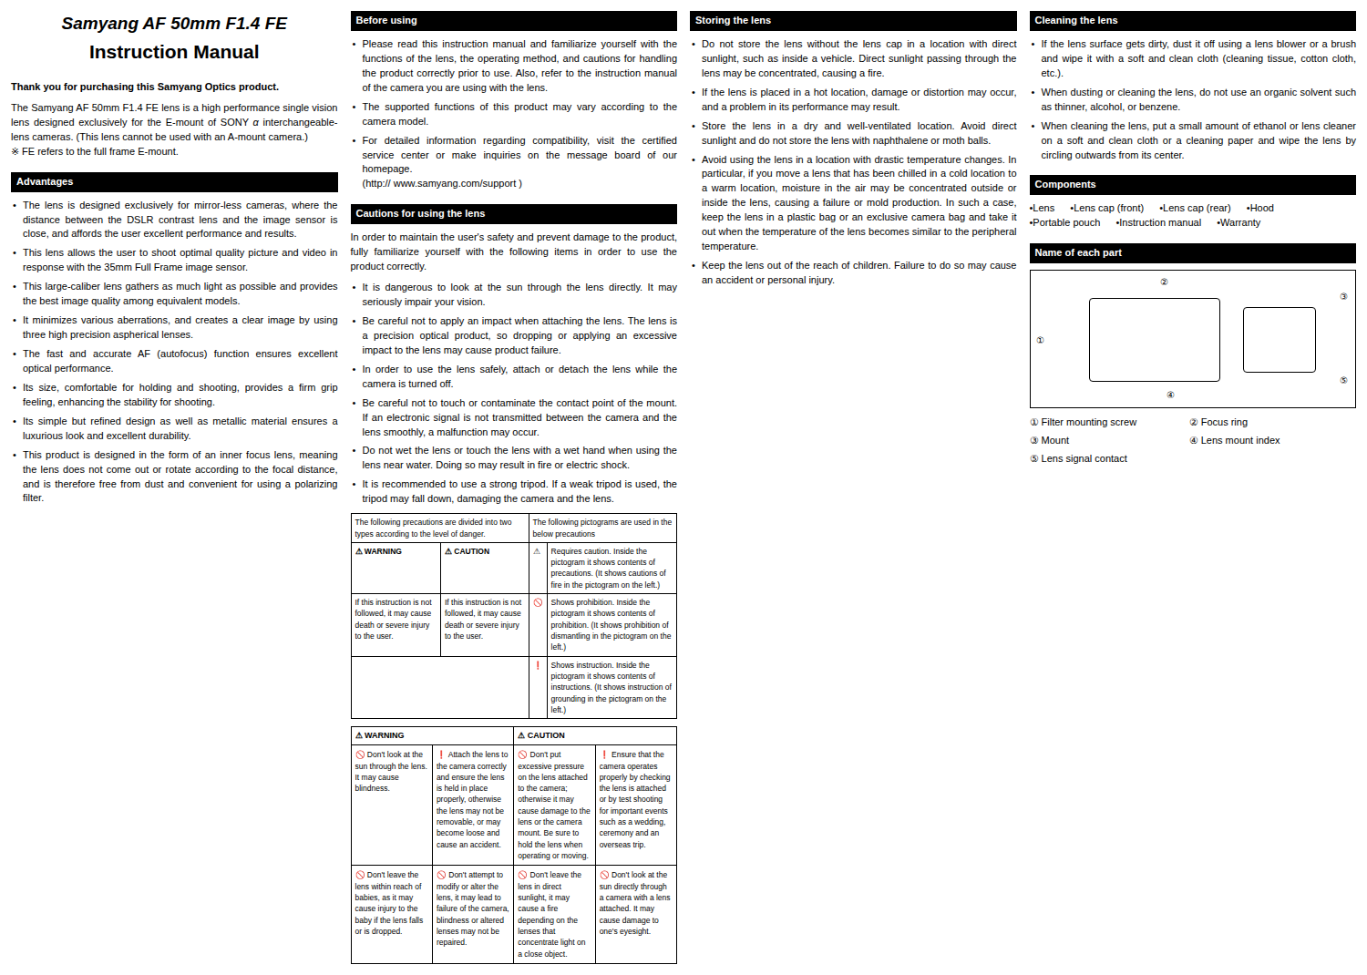Samyang AF 50mm F1.4 FE
Instruction Manual
Thank you for purchasing this Samyang Optics product.
The Samyang AF 50mm F1.4 FE lens is a high performance single vision lens designed exclusively for the E-mount of SONY α interchangeable-lens cameras. (This lens cannot be used with an A-mount camera.)
※ FE refers to the full frame E-mount.
Advantages
The lens is designed exclusively for mirror-less cameras, where the distance between the DSLR contrast lens and the image sensor is close, and affords the user excellent performance and results.
This lens allows the user to shoot optimal quality picture and video in response with the 35mm Full Frame image sensor.
This large-caliber lens gathers as much light as possible and provides the best image quality among equivalent models.
It minimizes various aberrations, and creates a clear image by using three high precision aspherical lenses.
The fast and accurate AF (autofocus) function ensures excellent optical performance.
Its size, comfortable for holding and shooting, provides a firm grip feeling, enhancing the stability for shooting.
Its simple but refined design as well as metallic material ensures a luxurious look and excellent durability.
This product is designed in the form of an inner focus lens, meaning the lens does not come out or rotate according to the focal distance, and is therefore free from dust and convenient for using a polarizing filter.
Before using
Please read this instruction manual and familiarize yourself with the functions of the lens, the operating method, and cautions for handling the product correctly prior to use. Also, refer to the instruction manual of the camera you are using with the lens.
The supported functions of this product may vary according to the camera model.
For detailed information regarding compatibility, visit the certified service center or make inquiries on the message board of our homepage.
(http:// www.samyang.com/support )
Cautions for using the lens
In order to maintain the user's safety and prevent damage to the product, fully familiarize yourself with the following items in order to use the product correctly.
It is dangerous to look at the sun through the lens directly. It may seriously impair your vision.
Be careful not to apply an impact when attaching the lens. The lens is a precision optical product, so dropping or applying an excessive impact to the lens may cause product failure.
In order to use the lens safely, attach or detach the lens while the camera is turned off.
Be careful not to touch or contaminate the contact point of the mount. If an electronic signal is not transmitted between the camera and the lens smoothly, a malfunction may occur.
Do not wet the lens or touch the lens with a wet hand when using the lens near water. Doing so may result in fire or electric shock.
It is recommended to use a strong tripod. If a weak tripod is used, the tripod may fall down, damaging the camera and the lens.
| The following precautions are divided into two types according to the level of danger. | The following pictograms are used in the below precautions |
| ⚠ WARNING | ⚠ CAUTION | ⚠ | Requires caution. Inside the pictogram it shows contents of precautions. (It shows cautions of fire in the pictogram on the left.) |
| If this instruction is not followed, it may cause death or severe injury to the user. | If this instruction is not followed, it may cause death or severe injury to the user. | 🚫 | Shows prohibition. Inside the pictogram it shows contents of prohibition. (It shows prohibition of dismantling in the pictogram on the left.) |
| | ❗ | Shows instruction. Inside the pictogram it shows contents of instructions. (It shows instruction of grounding in the pictogram on the left.) |
| ⚠ WARNING | ⚠ CAUTION |
| --- | --- |
| 🚫 Don't look at the sun through the lens. It may cause blindness. | ❗ Attach the lens to the camera correctly and ensure the lens is held in place properly, otherwise the lens may not be removable, or may become loose and cause an accident. | 🚫 Don't put excessive pressure on the lens attached to the camera; otherwise it may cause damage to the lens or the camera mount. Be sure to hold the lens when operating or moving. | ❗ Ensure that the camera operates properly by checking the lens is attached or by test shooting for important events such as a wedding, ceremony and an overseas trip. |
| 🚫 Don't leave the lens within reach of babies, as it may cause injury to the baby if the lens falls or is dropped. | 🚫 Don't attempt to modify or alter the lens, it may lead to failure of the camera, blindness or altered lenses may not be repaired. | 🚫 Don't leave the lens in direct sunlight, it may cause a fire depending on the lenses that concentrate light on a close object. | 🚫 Don't look at the sun directly through a camera with a lens attached. It may cause damage to one's eyesight. |
Storing the lens
Do not store the lens without the lens cap in a location with direct sunlight, such as inside a vehicle. Direct sunlight passing through the lens may be concentrated, causing a fire.
If the lens is placed in a hot location, damage or distortion may occur, and a problem in its performance may result.
Store the lens in a dry and well-ventilated location. Avoid direct sunlight and do not store the lens with naphthalene or moth balls.
Avoid using the lens in a location with drastic temperature changes. In particular, if you move a lens that has been chilled in a cold location to a warm location, moisture in the air may be concentrated outside or inside the lens, causing a failure or mold production. In such a case, keep the lens in a plastic bag or an exclusive camera bag and take it out when the temperature of the lens becomes similar to the peripheral temperature.
Keep the lens out of the reach of children. Failure to do so may cause an accident or personal injury.
Cleaning the lens
If the lens surface gets dirty, dust it off using a lens blower or a brush and wipe it with a soft and clean cloth (cleaning tissue, cotton cloth, etc.).
When dusting or cleaning the lens, do not use an organic solvent such as thinner, alcohol, or benzene.
When cleaning the lens, put a small amount of ethanol or lens cleaner on a soft and clean cloth or a cleaning paper and wipe the lens by circling outwards from its center.
Components
Lens Lens cap (front) Lens cap (rear) Hood Portable pouch Instruction manual Warranty
Name of each part
① ② ③ ④ ⑤
① Filter mounting screw
② Focus ring
③ Mount
④ Lens mount index
⑤ Lens signal contact